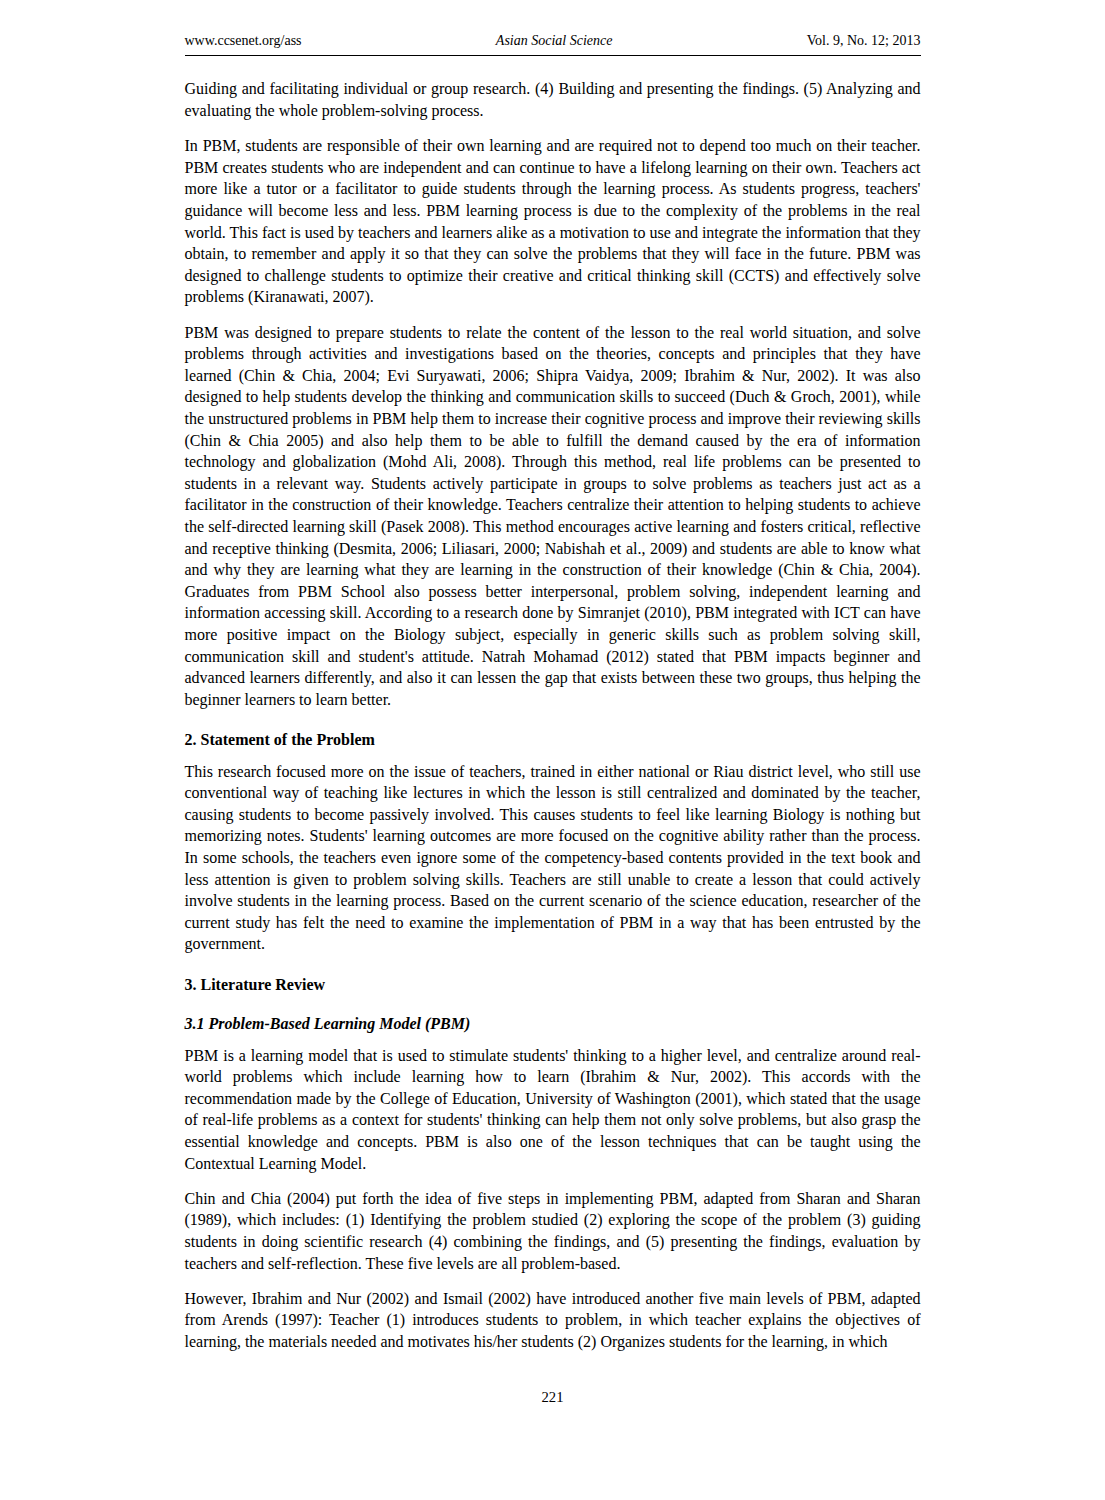www.ccsenet.org/ass Asian Social Science Vol. 9, No. 12; 2013
Guiding and facilitating individual or group research. (4) Building and presenting the findings. (5) Analyzing and evaluating the whole problem-solving process.
In PBM, students are responsible of their own learning and are required not to depend too much on their teacher. PBM creates students who are independent and can continue to have a lifelong learning on their own. Teachers act more like a tutor or a facilitator to guide students through the learning process. As students progress, teachers' guidance will become less and less. PBM learning process is due to the complexity of the problems in the real world. This fact is used by teachers and learners alike as a motivation to use and integrate the information that they obtain, to remember and apply it so that they can solve the problems that they will face in the future. PBM was designed to challenge students to optimize their creative and critical thinking skill (CCTS) and effectively solve problems (Kiranawati, 2007).
PBM was designed to prepare students to relate the content of the lesson to the real world situation, and solve problems through activities and investigations based on the theories, concepts and principles that they have learned (Chin & Chia, 2004; Evi Suryawati, 2006; Shipra Vaidya, 2009; Ibrahim & Nur, 2002). It was also designed to help students develop the thinking and communication skills to succeed (Duch & Groch, 2001), while the unstructured problems in PBM help them to increase their cognitive process and improve their reviewing skills (Chin & Chia 2005) and also help them to be able to fulfill the demand caused by the era of information technology and globalization (Mohd Ali, 2008). Through this method, real life problems can be presented to students in a relevant way. Students actively participate in groups to solve problems as teachers just act as a facilitator in the construction of their knowledge. Teachers centralize their attention to helping students to achieve the self-directed learning skill (Pasek 2008). This method encourages active learning and fosters critical, reflective and receptive thinking (Desmita, 2006; Liliasari, 2000; Nabishah et al., 2009) and students are able to know what and why they are learning what they are learning in the construction of their knowledge (Chin & Chia, 2004). Graduates from PBM School also possess better interpersonal, problem solving, independent learning and information accessing skill. According to a research done by Simranjet (2010), PBM integrated with ICT can have more positive impact on the Biology subject, especially in generic skills such as problem solving skill, communication skill and student's attitude. Natrah Mohamad (2012) stated that PBM impacts beginner and advanced learners differently, and also it can lessen the gap that exists between these two groups, thus helping the beginner learners to learn better.
2. Statement of the Problem
This research focused more on the issue of teachers, trained in either national or Riau district level, who still use conventional way of teaching like lectures in which the lesson is still centralized and dominated by the teacher, causing students to become passively involved. This causes students to feel like learning Biology is nothing but memorizing notes. Students' learning outcomes are more focused on the cognitive ability rather than the process. In some schools, the teachers even ignore some of the competency-based contents provided in the text book and less attention is given to problem solving skills. Teachers are still unable to create a lesson that could actively involve students in the learning process. Based on the current scenario of the science education, researcher of the current study has felt the need to examine the implementation of PBM in a way that has been entrusted by the government.
3. Literature Review
3.1 Problem-Based Learning Model (PBM)
PBM is a learning model that is used to stimulate students' thinking to a higher level, and centralize around real-world problems which include learning how to learn (Ibrahim & Nur, 2002). This accords with the recommendation made by the College of Education, University of Washington (2001), which stated that the usage of real-life problems as a context for students' thinking can help them not only solve problems, but also grasp the essential knowledge and concepts. PBM is also one of the lesson techniques that can be taught using the Contextual Learning Model.
Chin and Chia (2004) put forth the idea of five steps in implementing PBM, adapted from Sharan and Sharan (1989), which includes: (1) Identifying the problem studied (2) exploring the scope of the problem (3) guiding students in doing scientific research (4) combining the findings, and (5) presenting the findings, evaluation by teachers and self-reflection. These five levels are all problem-based.
However, Ibrahim and Nur (2002) and Ismail (2002) have introduced another five main levels of PBM, adapted from Arends (1997): Teacher (1) introduces students to problem, in which teacher explains the objectives of learning, the materials needed and motivates his/her students (2) Organizes students for the learning, in which
221